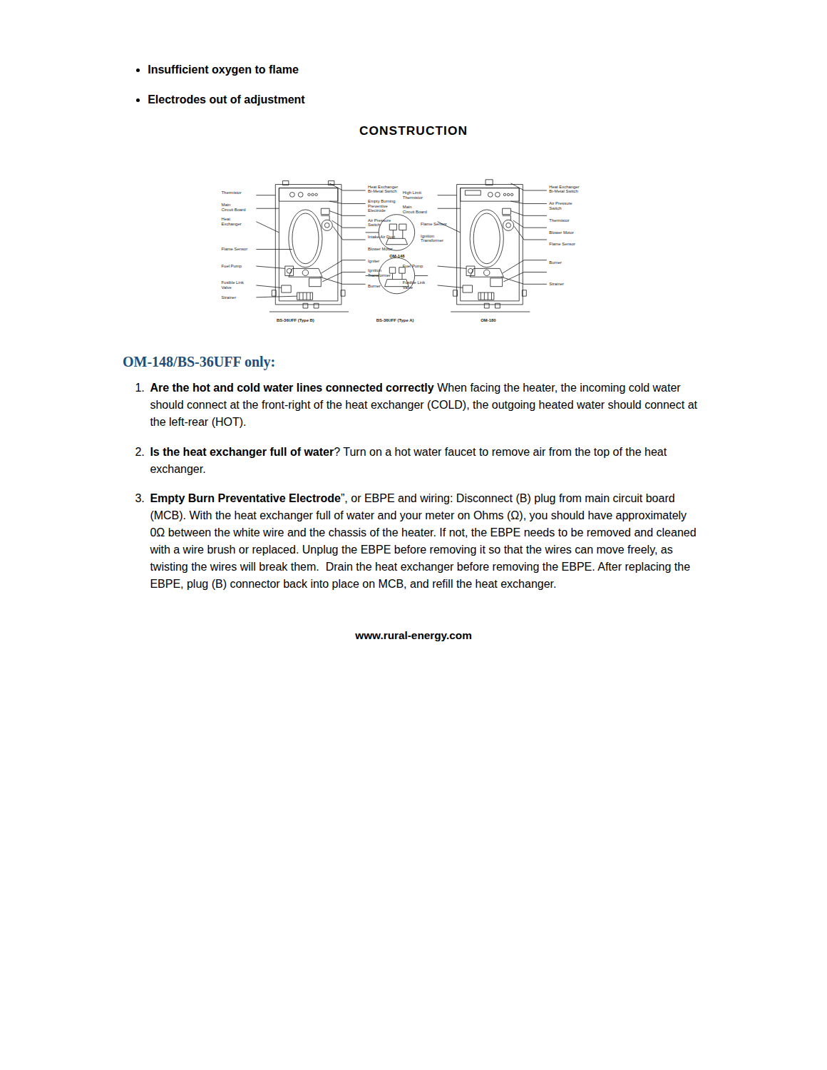Insufficient oxygen to flame
Electrodes out of adjustment
CONSTRUCTION
Thermistor Main Circuit Board Heat Exchanger Flame Sensor Fuel Pump Fusible Link Valve Strainer Heat Exchanger Bi-Metal Switch Empty Burning Preventive Electrode Air Pressure Switch Intake Air Duct Blower Motor Igniter Ignition Transformer Burner Flame Sensor Ignition Transformer OM-148 High Limit Thermistor Main Circuit Board Fuel Pump Fusible Link Valve Heat Exchanger Bi-Metal Switch Air Pressure Switch Thermistor Blower Motor Flame Sensor Burner Strainer BS-36UFF (Type B) BS-36UFF (Type A) OM-180
OM-148/BS-36UFF only:
Are the hot and cold water lines connected correctly When facing the heater, the incoming cold water should connect at the front-right of the heat exchanger (COLD), the outgoing heated water should connect at the left-rear (HOT).
Is the heat exchanger full of water? Turn on a hot water faucet to remove air from the top of the heat exchanger.
Empty Burn Preventative Electrode”, or EBPE and wiring: Disconnect (B) plug from main circuit board (MCB). With the heat exchanger full of water and your meter on Ohms (Ω), you should have approximately 0Ω between the white wire and the chassis of the heater. If not, the EBPE needs to be removed and cleaned with a wire brush or replaced. Unplug the EBPE before removing it so that the wires can move freely, as twisting the wires will break them. Drain the heat exchanger before removing the EBPE. After replacing the EBPE, plug (B) connector back into place on MCB, and refill the heat exchanger.
www.rural-energy.com